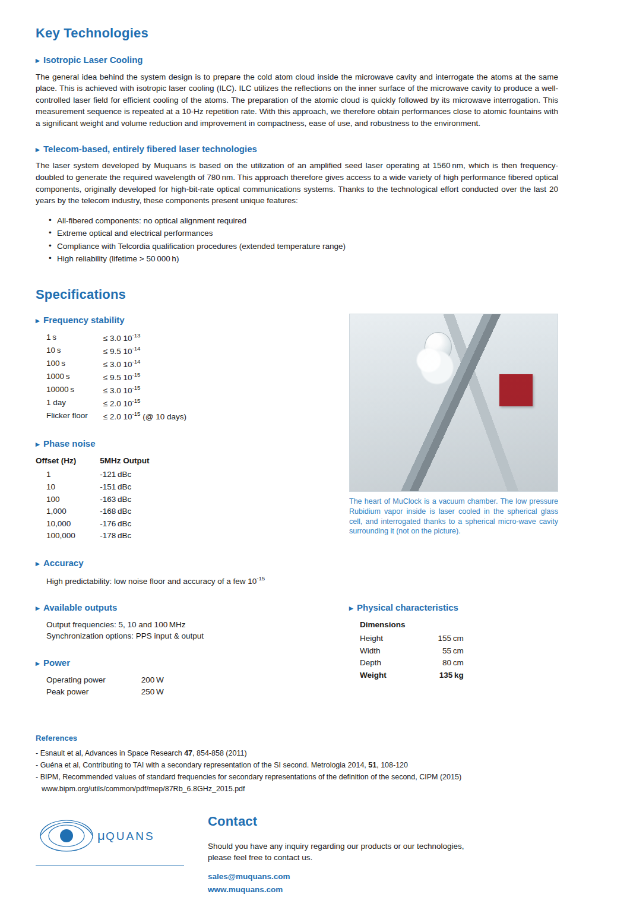Key Technologies
Isotropic Laser Cooling
The general idea behind the system design is to prepare the cold atom cloud inside the microwave cavity and interrogate the atoms at the same place. This is achieved with isotropic laser cooling (ILC). ILC utilizes the reflections on the inner surface of the microwave cavity to produce a well-controlled laser field for efficient cooling of the atoms. The preparation of the atomic cloud is quickly followed by its microwave interrogation. This measurement sequence is repeated at a 10-Hz repetition rate. With this approach, we therefore obtain performances close to atomic fountains with a significant weight and volume reduction and improvement in compactness, ease of use, and robustness to the environment.
Telecom-based, entirely fibered laser technologies
The laser system developed by Muquans is based on the utilization of an amplified seed laser operating at 1560 nm, which is then frequency-doubled to generate the required wavelength of 780 nm. This approach therefore gives access to a wide variety of high performance fibered optical components, originally developed for high-bit-rate optical communications systems. Thanks to the technological effort conducted over the last 20 years by the telecom industry, these components present unique features:
All-fibered components: no optical alignment required
Extreme optical and electrical performances
Compliance with Telcordia qualification procedures (extended temperature range)
High reliability (lifetime > 50 000 h)
Specifications
Frequency stability
| 1 s | ≤ 3.0 10 -13 |
| 10 s | ≤ 9.5 10 -14 |
| 100 s | ≤ 3.0 10 -14 |
| 1000 s | ≤ 9.5 10 -15 |
| 10000 s | ≤ 3.0 10 -15 |
| 1 day | ≤ 2.0 10 -15 |
| Flicker floor | ≤ 2.0 10 -15 (@ 10 days) |
Phase noise
| Offset (Hz) | 5MHz Output |
| --- | --- |
| 1 | -121 dBc |
| 10 | -151 dBc |
| 100 | -163 dBc |
| 1,000 | -168 dBc |
| 10,000 | -176 dBc |
| 100,000 | -178 dBc |
The heart of MuClock is a vacuum chamber. The low pressure Rubidium vapor inside is laser cooled in the spherical glass cell, and interrogated thanks to a spherical micro-wave cavity surrounding it (not on the picture).
Accuracy
High predictability: low noise floor and accuracy of a few 10-15
Available outputs
Output frequencies: 5, 10 and 100 MHz
Synchronization options: PPS input & output
Power
| Operating power | 200 W |
| Peak power | 250 W |
Physical characteristics
Dimensions
| Height | 155 cm |
| Width | 55 cm |
| Depth | 80 cm |
| Weight | 135 kg |
References
- Esnault et al, Advances in Space Research 47, 854-858 (2011)
- Guéna et al, Contributing to TAI with a secondary representation of the SI second. Metrologia 2014, 51, 108-120
- BIPM, Recommended values of standard frequencies for secondary representations of the definition of the second, CIPM (2015)
www.bipm.org/utils/common/pdf/mep/87Rb_6.8GHz_2015.pdf
μ QUANS
Contact
Should you have any inquiry regarding our products or our technologies,
please feel free to contact us.
sales@muquans.com www.muquans.com